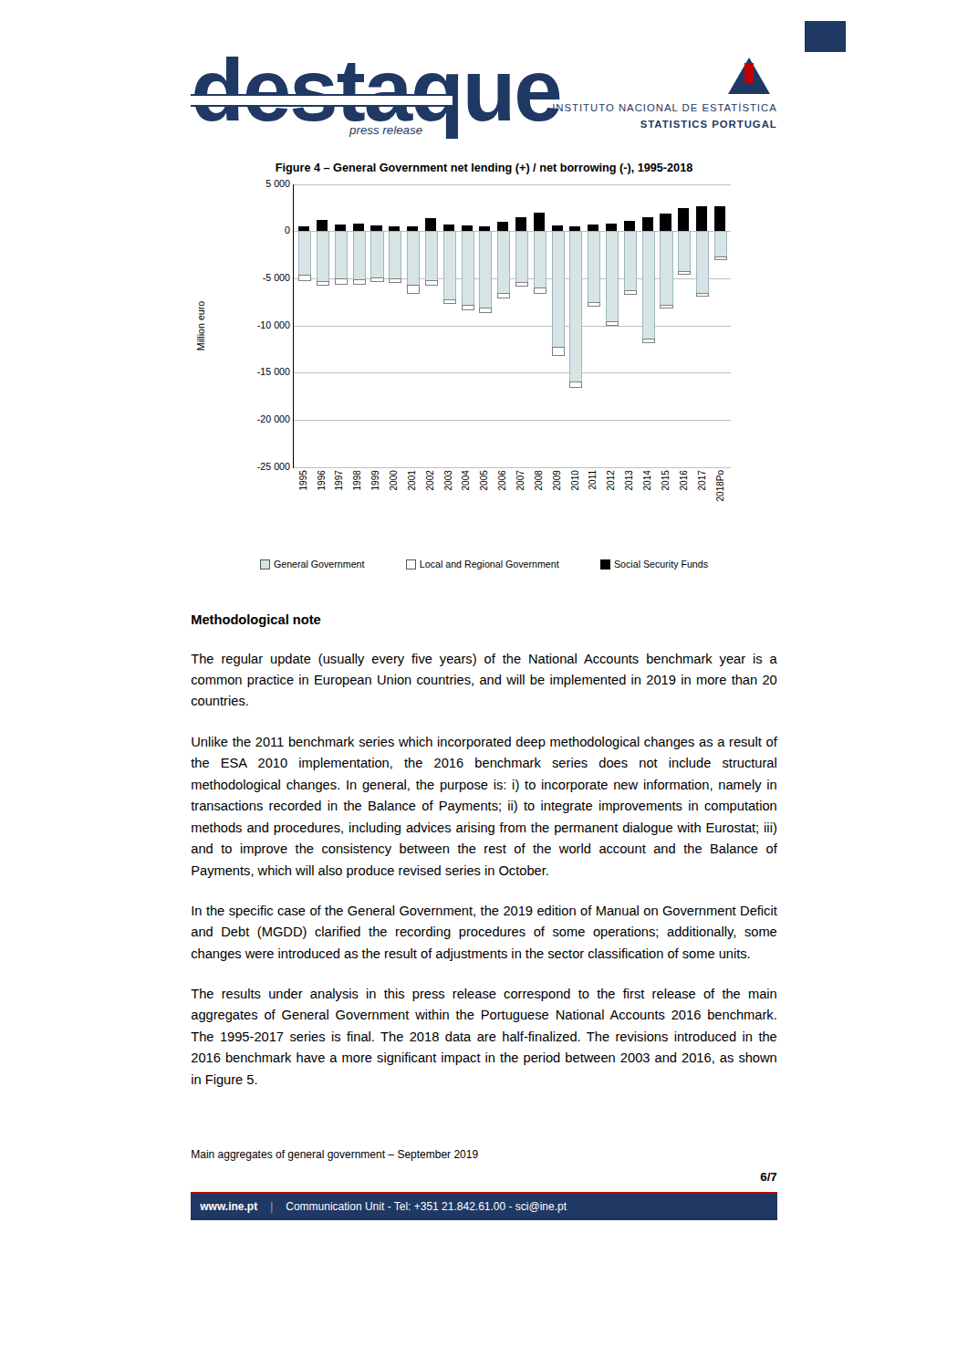destaque press release
INSTITUTO NACIONAL DE ESTATÍSTICA STATISTICS PORTUGAL
Figure 4 – General Government net lending (+) / net borrowing (-), 1995-2018
Million euro
5 000
0
-5 000
-10 000
-15 000
-20 000
-25 000
199519961997199819992000 200120022003200420052006 200720082009201020112012 201320142015201620172018Po
General Government
Local and Regional Government
Social Security Funds
Methodological note
The regular update (usually every five years) of the National Accounts benchmark year is a common practice in European Union countries, and will be implemented in 2019 in more than 20 countries.
Unlike the 2011 benchmark series which incorporated deep methodological changes as a result of the ESA 2010 implementation, the 2016 benchmark series does not include structural methodological changes. In general, the purpose is: i) to incorporate new information, namely in transactions recorded in the Balance of Payments; ii) to integrate improvements in computation methods and procedures, including advices arising from the permanent dialogue with Eurostat; iii) and to improve the consistency between the rest of the world account and the Balance of Payments, which will also produce revised series in October.
In the specific case of the General Government, the 2019 edition of Manual on Government Deficit and Debt (MGDD) clarified the recording procedures of some operations; additionally, some changes were introduced as the result of adjustments in the sector classification of some units.
The results under analysis in this press release correspond to the first release of the main aggregates of General Government within the Portuguese National Accounts 2016 benchmark. The 1995-2017 series is final. The 2018 data are half-finalized. The revisions introduced in the 2016 benchmark have a more significant impact in the period between 2003 and 2016, as shown in Figure 5.
Main aggregates of general government – September 2019
6/7
www.ine.pt | Communication Unit - Tel: +351 21.842.61.00 - sci@ine.pt